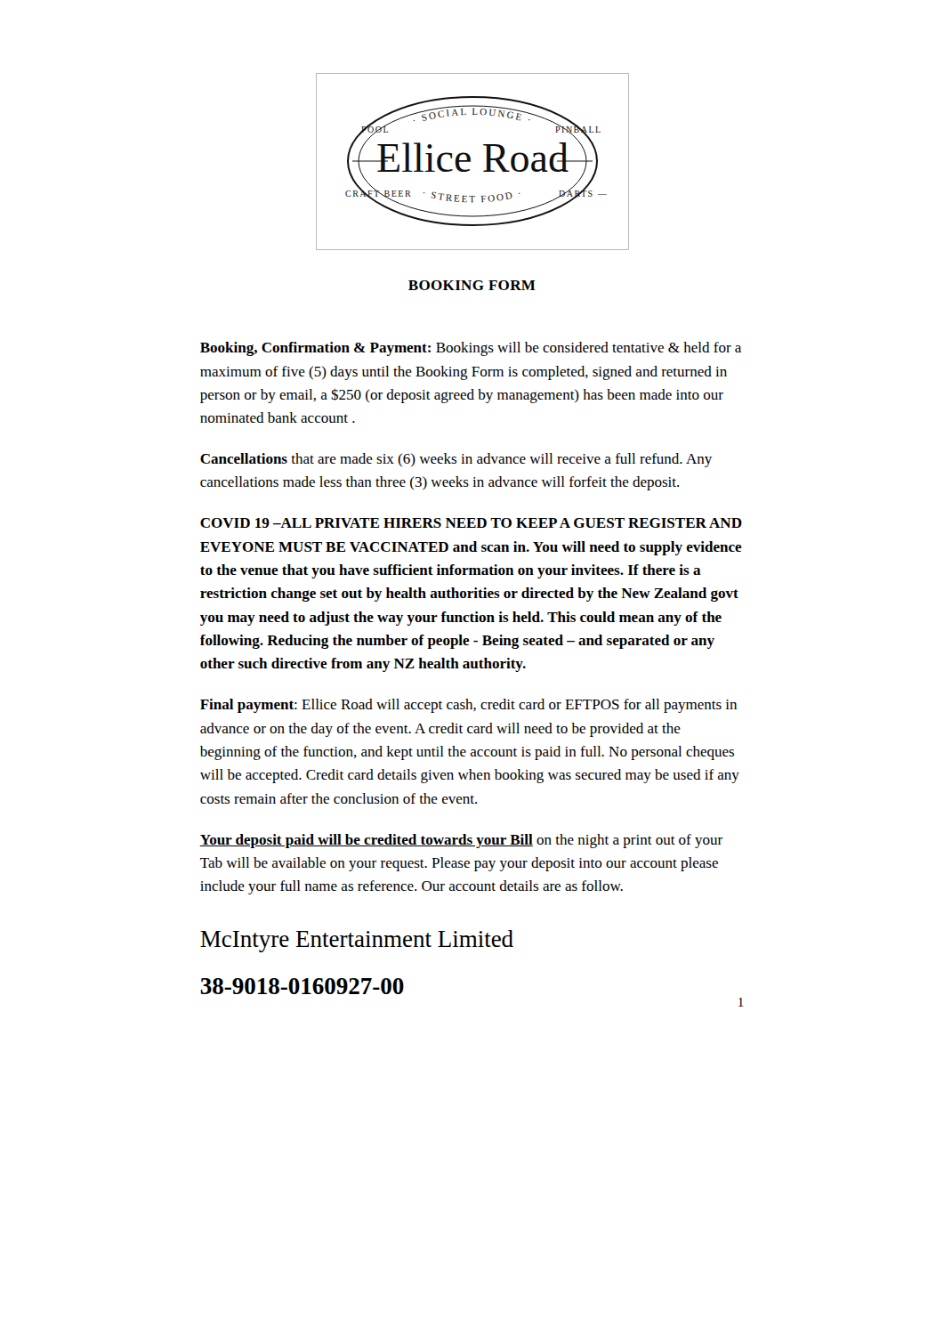· SOCIAL LOUNGE · · STREET FOOD · POOL PINBALL CRAFT BEER DARTS — Ellice Road
BOOKING FORM
Booking, Confirmation & Payment: Bookings will be considered tentative & held for a maximum of five (5) days until the Booking Form is completed, signed and returned in person or by email, a $250 (or deposit agreed by management) has been made into our nominated bank account .
Cancellations that are made six (6) weeks in advance will receive a full refund. Any cancellations made less than three (3) weeks in advance will forfeit the deposit.
COVID 19 –ALL PRIVATE HIRERS NEED TO KEEP A GUEST REGISTER AND EVEYONE MUST BE VACCINATED and scan in. You will need to supply evidence to the venue that you have sufficient information on your invitees. If there is a restriction change set out by health authorities or directed by the New Zealand govt you may need to adjust the way your function is held. This could mean any of the following. Reducing the number of people - Being seated – and separated or any other such directive from any NZ health authority.
Final payment: Ellice Road will accept cash, credit card or EFTPOS for all payments in advance or on the day of the event. A credit card will need to be provided at the beginning of the function, and kept until the account is paid in full. No personal cheques will be accepted. Credit card details given when booking was secured may be used if any costs remain after the conclusion of the event.
Your deposit paid will be credited towards your Bill on the night a print out of your Tab will be available on your request. Please pay your deposit into our account please include your full name as reference. Our account details are as follow.
McIntyre Entertainment Limited
38-9018-0160927-00
1